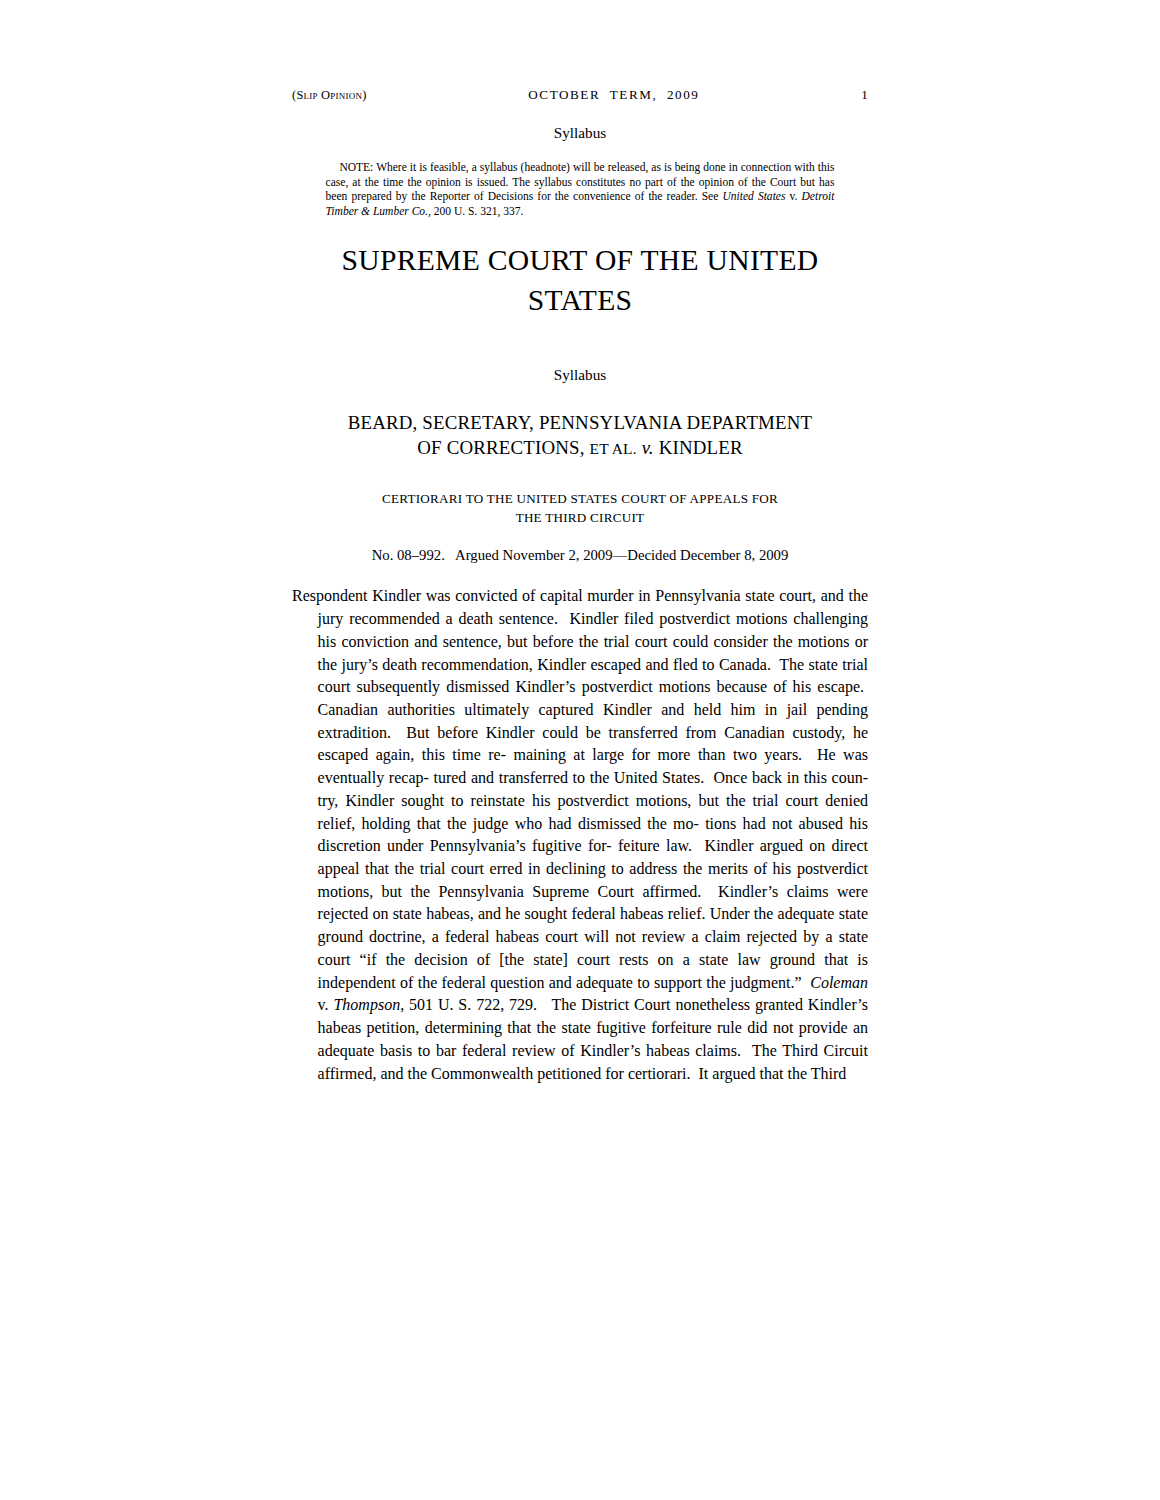(Slip Opinion) OCTOBER TERM, 2009 1
Syllabus
NOTE: Where it is feasible, a syllabus (headnote) will be released, as is being done in connection with this case, at the time the opinion is issued. The syllabus constitutes no part of the opinion of the Court but has been prepared by the Reporter of Decisions for the convenience of the reader. See United States v. Detroit Timber & Lumber Co., 200 U. S. 321, 337.
SUPREME COURT OF THE UNITED STATES
Syllabus
BEARD, SECRETARY, PENNSYLVANIA DEPARTMENT
OF CORRECTIONS, ET AL. v. KINDLER
CERTIORARI TO THE UNITED STATES COURT OF APPEALS FOR
THE THIRD CIRCUIT
No. 08–992. Argued November 2, 2009—Decided December 8, 2009
Respondent Kindler was convicted of capital murder in Pennsylvania state court, and the jury recommended a death sentence. Kindler filed postverdict motions challenging his conviction and sentence, but before the trial court could consider the motions or the jury’s death recommendation, Kindler escaped and fled to Canada. The state trial court subsequently dismissed Kindler’s postverdict motions because of his escape. Canadian authorities ultimately captured Kindler and held him in jail pending extradition. But before Kindler could be transferred from Canadian custody, he escaped again, this time re- maining at large for more than two years. He was eventually recap- tured and transferred to the United States. Once back in this coun- try, Kindler sought to reinstate his postverdict motions, but the trial court denied relief, holding that the judge who had dismissed the mo- tions had not abused his discretion under Pennsylvania’s fugitive for- feiture law. Kindler argued on direct appeal that the trial court erred in declining to address the merits of his postverdict motions, but the Pennsylvania Supreme Court affirmed. Kindler’s claims were rejected on state habeas, and he sought federal habeas relief. Under the adequate state ground doctrine, a federal habeas court will not review a claim rejected by a state court “if the decision of [the state] court rests on a state law ground that is independent of the federal question and adequate to support the judgment.” Coleman v. Thompson, 501 U. S. 722, 729. The District Court nonetheless granted Kindler’s habeas petition, determining that the state fugitive forfeiture rule did not provide an adequate basis to bar federal review of Kindler’s habeas claims. The Third Circuit affirmed, and the Commonwealth petitioned for certiorari. It argued that the Third